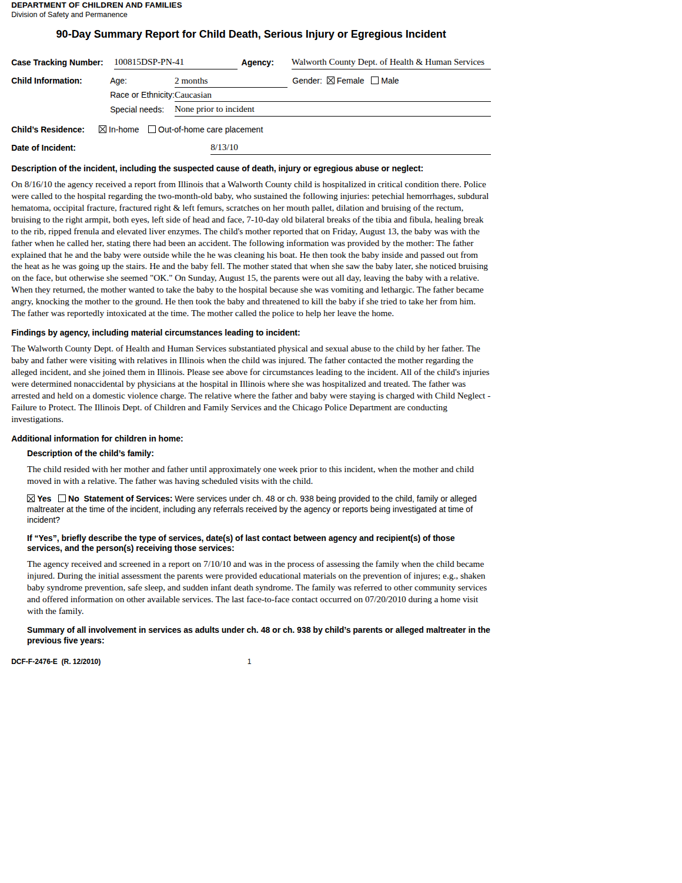DEPARTMENT OF CHILDREN AND FAMILIES
Division of Safety and Permanence
90-Day Summary Report for Child Death, Serious Injury or Egregious Incident
| Case Tracking Number: | 100815DSP-PN-41 | Agency: | Walworth County Dept. of Health & Human Services |
| Child Information: | Age: | 2 months | Gender: Female Male |
| | Race or Ethnicity: | Caucasian |
| | Special needs: | None prior to incident |
| Child’s Residence: | In-home Out-of-home care placement |
| Date of Incident: | 8/13/10 |
Description of the incident, including the suspected cause of death, injury or egregious abuse or neglect:
On 8/16/10 the agency received a report from Illinois that a Walworth County child is hospitalized in critical condition there. Police were called to the hospital regarding the two-month-old baby, who sustained the following injuries: petechial hemorrhages, subdural hematoma, occipital fracture, fractured right & left femurs, scratches on her mouth pallet, dilation and bruising of the rectum, bruising to the right armpit, both eyes, left side of head and face, 7-10-day old bilateral breaks of the tibia and fibula, healing break to the rib, ripped frenula and elevated liver enzymes. The child's mother reported that on Friday, August 13, the baby was with the father when he called her, stating there had been an accident. The following information was provided by the mother: The father explained that he and the baby were outside while the he was cleaning his boat. He then took the baby inside and passed out from the heat as he was going up the stairs. He and the baby fell. The mother stated that when she saw the baby later, she noticed bruising on the face, but otherwise she seemed "OK." On Sunday, August 15, the parents were out all day, leaving the baby with a relative. When they returned, the mother wanted to take the baby to the hospital because she was vomiting and lethargic. The father became angry, knocking the mother to the ground. He then took the baby and threatened to kill the baby if she tried to take her from him. The father was reportedly intoxicated at the time. The mother called the police to help her leave the home.
Findings by agency, including material circumstances leading to incident:
The Walworth County Dept. of Health and Human Services substantiated physical and sexual abuse to the child by her father. The baby and father were visiting with relatives in Illinois when the child was injured. The father contacted the mother regarding the alleged incident, and she joined them in Illinois. Please see above for circumstances leading to the incident. All of the child's injuries were determined nonaccidental by physicians at the hospital in Illinois where she was hospitalized and treated. The father was arrested and held on a domestic violence charge. The relative where the father and baby were staying is charged with Child Neglect - Failure to Protect. The Illinois Dept. of Children and Family Services and the Chicago Police Department are conducting investigations.
Additional information for children in home:
Description of the child’s family:
The child resided with her mother and father until approximately one week prior to this incident, when the mother and child moved in with a relative. The father was having scheduled visits with the child.
Yes No Statement of Services: Were services under ch. 48 or ch. 938 being provided to the child, family or alleged maltreater at the time of the incident, including any referrals received by the agency or reports being investigated at time of incident?
If “Yes”, briefly describe the type of services, date(s) of last contact between agency and recipient(s) of those services, and the person(s) receiving those services:
The agency received and screened in a report on 7/10/10 and was in the process of assessing the family when the child became injured. During the initial assessment the parents were provided educational materials on the prevention of injures; e.g., shaken baby syndrome prevention, safe sleep, and sudden infant death syndrome. The family was referred to other community services and offered information on other available services. The last face-to-face contact occurred on 07/20/2010 during a home visit with the family.
Summary of all involvement in services as adults under ch. 48 or ch. 938 by child’s parents or alleged maltreater in the previous five years:
DCF-F-2476-E (R. 12/2010) 1